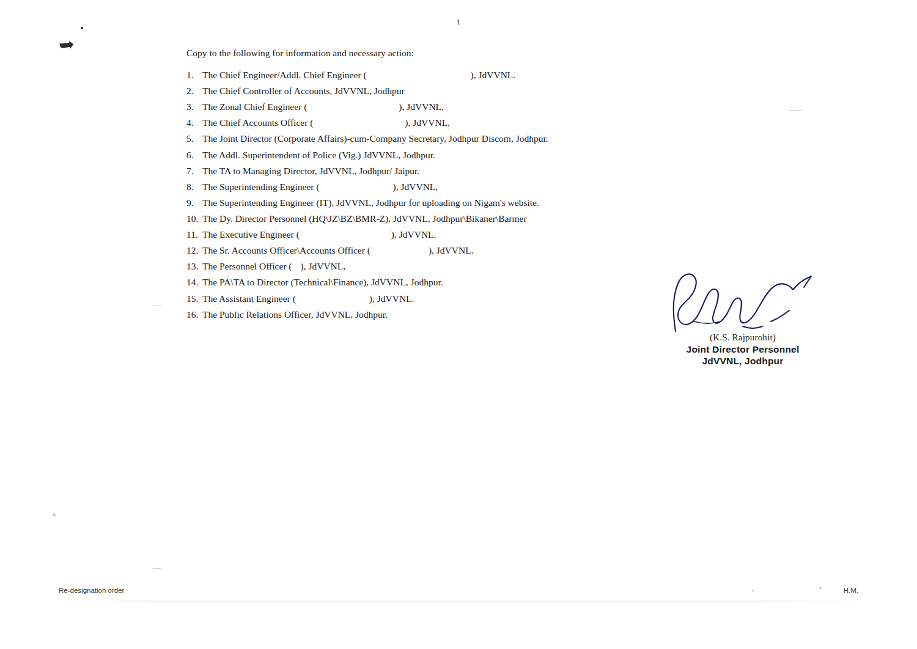1
➥
Copy to the following for information and necessary action:
1. The Chief Engineer/Addl. Chief Engineer ( ), JdVVNL.
2. The Chief Controller of Accounts, JdVVNL, Jodhpur
3. The Zonal Chief Engineer ( ), JdVVNL,
4. The Chief Accounts Officer ( ), JdVVNL,
5. The Joint Director (Corporate Affairs)-cum-Company Secretary, Jodhpur Discom, Jodhpur.
6. The Addl. Superintendent of Police (Vig.) JdVVNL, Jodhpur.
7. The TA to Managing Director, JdVVNL, Jodhpur/ Jaipur.
8. The Superintending Engineer ( ), JdVVNL,
9. The Superintending Engineer (IT), JdVVNL, Jodhpur for uploading on Nigam's website.
10. The Dy. Director Personnel (HQ\JZ\BZ\BMR-Z), JdVVNL, Jodhpur\Bikaner\Barmer
11. The Executive Engineer ( ), JdVVNL.
12. The Sr. Accounts Officer\Accounts Officer ( ), JdVVNL.
13. The Personnel Officer ( ), JdVVNL,
14. The PA\TA to Director (Technical\Finance), JdVVNL, Jodhpur.
15. The Assistant Engineer ( ), JdVVNL.
16. The Public Relations Officer, JdVVNL, Jodhpur.
(K.S. Rajpurohit)
Joint Director Personnel
JdVVNL, Jodhpur
Re-designation order
H.M.